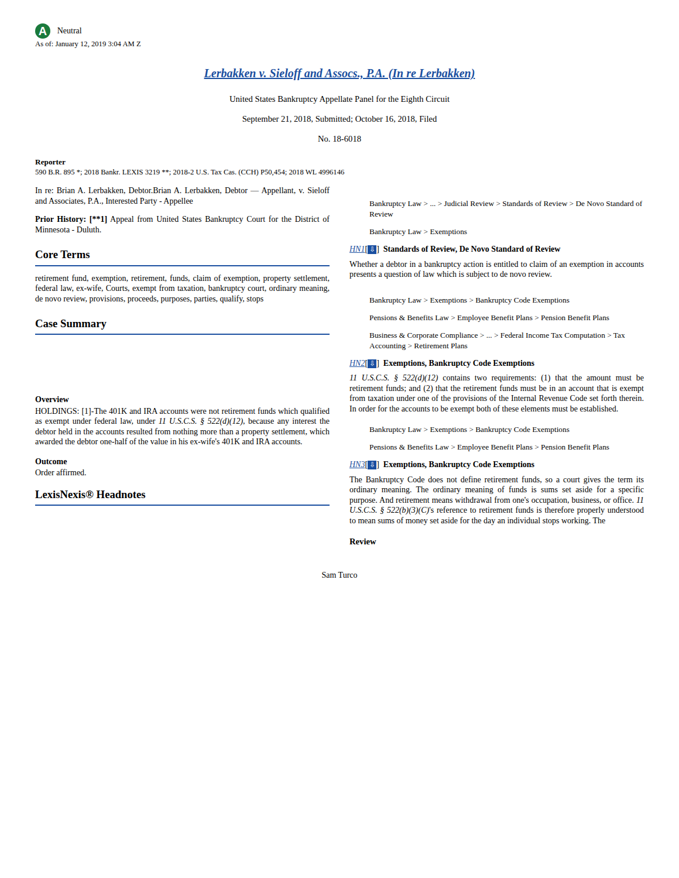A Neutral
As of: January 12, 2019 3:04 AM Z
Lerbakken v. Sieloff and Assocs., P.A. (In re Lerbakken)
United States Bankruptcy Appellate Panel for the Eighth Circuit
September 21, 2018, Submitted; October 16, 2018, Filed
No. 18-6018
Reporter
590 B.R. 895 *; 2018 Bankr. LEXIS 3219 **; 2018-2 U.S. Tax Cas. (CCH) P50,454; 2018 WL 4996146
In re: Brian A. Lerbakken, Debtor.Brian A. Lerbakken, Debtor — Appellant, v. Sieloff and Associates, P.A., Interested Party - Appellee
Prior History: [**1] Appeal from United States Bankruptcy Court for the District of Minnesota - Duluth.
Core Terms
retirement fund, exemption, retirement, funds, claim of exemption, property settlement, federal law, ex-wife, Courts, exempt from taxation, bankruptcy court, ordinary meaning, de novo review, provisions, proceeds, purposes, parties, qualify, stops
Case Summary
Overview
HOLDINGS: [1]-The 401K and IRA accounts were not retirement funds which qualified as exempt under federal law, under 11 U.S.C.S. § 522(d)(12), because any interest the debtor held in the accounts resulted from nothing more than a property settlement, which awarded the debtor one-half of the value in his ex-wife's 401K and IRA accounts.
Outcome
Order affirmed.
LexisNexis® Headnotes
Bankruptcy Law > ... > Judicial Review > Standards of Review > De Novo Standard of Review
Bankruptcy Law > Exemptions
HN1[⇩] Standards of Review, De Novo Standard of Review
Whether a debtor in a bankruptcy action is entitled to claim of an exemption in accounts presents a question of law which is subject to de novo review.
Bankruptcy Law > Exemptions > Bankruptcy Code Exemptions
Pensions & Benefits Law > Employee Benefit Plans > Pension Benefit Plans
Business & Corporate Compliance > ... > Federal Income Tax Computation > Tax Accounting > Retirement Plans
HN2[⇩] Exemptions, Bankruptcy Code Exemptions
11 U.S.C.S. § 522(d)(12) contains two requirements: (1) that the amount must be retirement funds; and (2) that the retirement funds must be in an account that is exempt from taxation under one of the provisions of the Internal Revenue Code set forth therein. In order for the accounts to be exempt both of these elements must be established.
Bankruptcy Law > Exemptions > Bankruptcy Code Exemptions
Pensions & Benefits Law > Employee Benefit Plans > Pension Benefit Plans
HN3[⇩] Exemptions, Bankruptcy Code Exemptions
The Bankruptcy Code does not define retirement funds, so a court gives the term its ordinary meaning. The ordinary meaning of funds is sums set aside for a specific purpose. And retirement means withdrawal from one's occupation, business, or office. 11 U.S.C.S. § 522(b)(3)(C)'s reference to retirement funds is therefore properly understood to mean sums of money set aside for the day an individual stops working. The
Review
Sam Turco